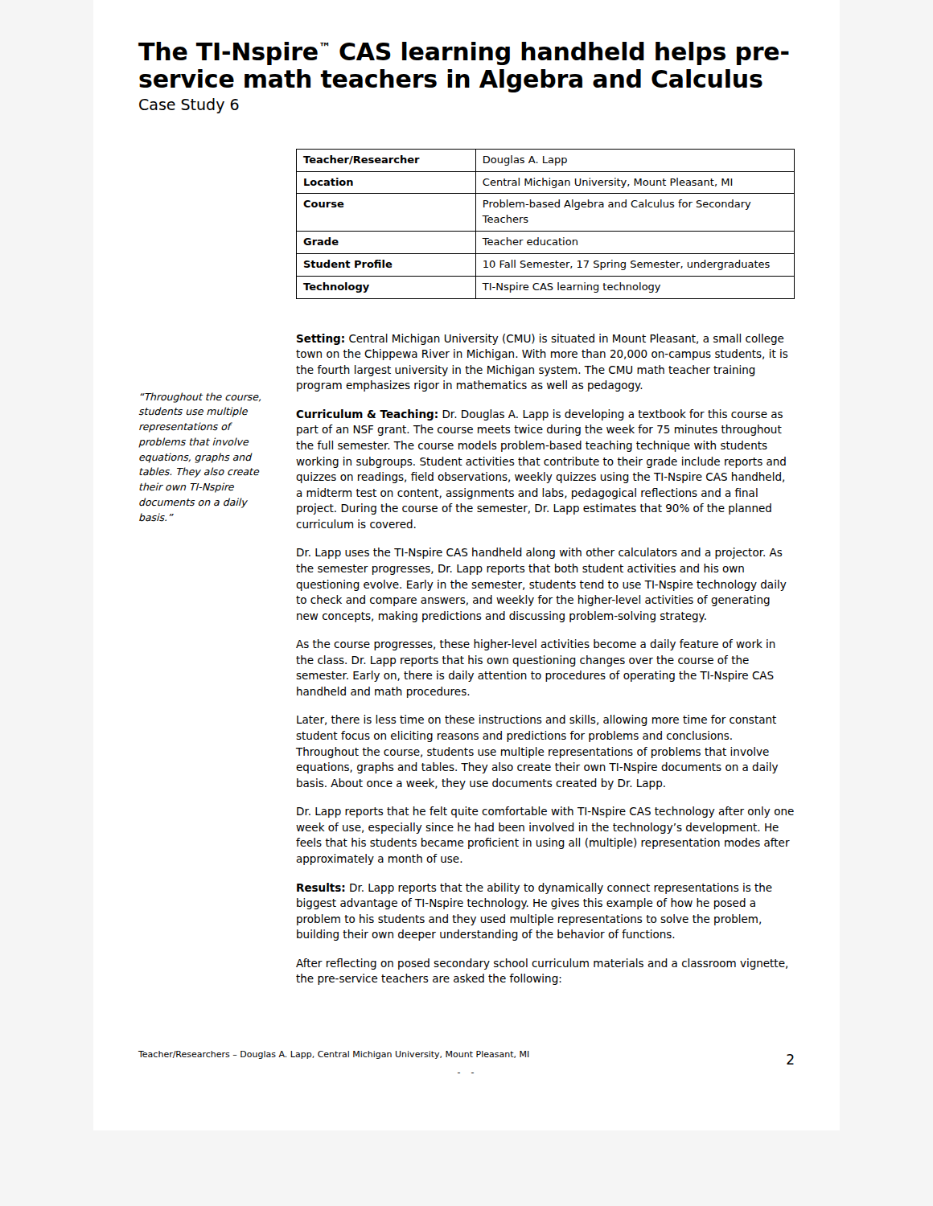The TI-Nspire™ CAS learning handheld helps pre-service math teachers in Algebra and Calculus
Case Study 6
“Throughout the course, students use multiple representations of problems that involve equations, graphs and tables. They also create their own TI-Nspire documents on a daily basis.”
| Teacher/Researcher | Douglas A. Lapp |
| Location | Central Michigan University, Mount Pleasant, MI |
| Course | Problem-based Algebra and Calculus for Secondary Teachers |
| Grade | Teacher education |
| Student Profile | 10 Fall Semester, 17 Spring Semester, undergraduates |
| Technology | TI-Nspire CAS learning technology |
Setting: Central Michigan University (CMU) is situated in Mount Pleasant, a small college town on the Chippewa River in Michigan. With more than 20,000 on-campus students, it is the fourth largest university in the Michigan system. The CMU math teacher training program emphasizes rigor in mathematics as well as pedagogy.
Curriculum & Teaching: Dr. Douglas A. Lapp is developing a textbook for this course as part of an NSF grant. The course meets twice during the week for 75 minutes throughout the full semester. The course models problem-based teaching technique with students working in subgroups. Student activities that contribute to their grade include reports and quizzes on readings, field observations, weekly quizzes using the TI-Nspire CAS handheld, a midterm test on content, assignments and labs, pedagogical reflections and a final project. During the course of the semester, Dr. Lapp estimates that 90% of the planned curriculum is covered.
Dr. Lapp uses the TI-Nspire CAS handheld along with other calculators and a projector. As the semester progresses, Dr. Lapp reports that both student activities and his own questioning evolve. Early in the semester, students tend to use TI-Nspire technology daily to check and compare answers, and weekly for the higher-level activities of generating new concepts, making predictions and discussing problem-solving strategy.
As the course progresses, these higher-level activities become a daily feature of work in the class. Dr. Lapp reports that his own questioning changes over the course of the semester. Early on, there is daily attention to procedures of operating the TI-Nspire CAS handheld and math procedures.
Later, there is less time on these instructions and skills, allowing more time for constant student focus on eliciting reasons and predictions for problems and conclusions. Throughout the course, students use multiple representations of problems that involve equations, graphs and tables. They also create their own TI-Nspire documents on a daily basis. About once a week, they use documents created by Dr. Lapp.
Dr. Lapp reports that he felt quite comfortable with TI-Nspire CAS technology after only one week of use, especially since he had been involved in the technology’s development. He feels that his students became proficient in using all (multiple) representation modes after approximately a month of use.
Results: Dr. Lapp reports that the ability to dynamically connect representations is the biggest advantage of TI-Nspire technology. He gives this example of how he posed a problem to his students and they used multiple representations to solve the problem, building their own deeper understanding of the behavior of functions.
After reflecting on posed secondary school curriculum materials and a classroom vignette, the pre-service teachers are asked the following:
Teacher/Researchers – Douglas A. Lapp, Central Michigan University, Mount Pleasant, MI
2
- -